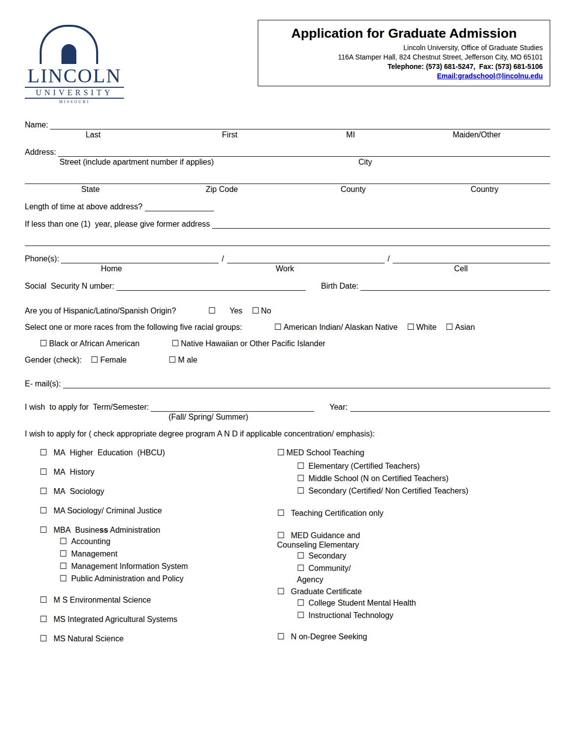LINCOLN
UNIVERSITY
MISSOURI
Application for Graduate Admission
Lincoln University, Office of Graduate Studies
116A Stamper Hall, 824 Chestnut Street, Jefferson City, MO 65101
Telephone: (573) 681-5247, Fax: (573) 681-5106
Email:gradschool@lincolnu.edu
Name:
Last First MI Maiden/Other
Address:
Street (include apartment number if applies) City
State Zip Code County Country
Length of time at above address?
If less than one (1) year, please give former address
Phone(s): / /
Home Work Cell
Social Security N umber: Birth Date:
Are you of Hispanic/Latino/Spanish Origin? ☐ Yes ☐No
Select one or more races from the following five racial groups: ☐American Indian/ Alaskan Native ☐White ☐Asian
☐Black or African American ☐Native Hawaiian or Other Pacific Islander
Gender (check): ☐Female ☐M ale
E- mail(s):
I wish to apply for Term/Semester: Year:
(Fall/ Spring/ Summer)
I wish to apply for ( check appropriate degree program A N D if applicable concentration/ emphasis):
☐ MA Higher Education (HBCU)
☐ MA History
☐ MA Sociology
☐ MA Sociology/ Criminal Justice
☐ MBA Business Administration
☐ Accounting
☐ Management
☐ Management Information System
☐ Public Administration and Policy
☐ M S Environmental Science
☐ MS Integrated Agricultural Systems
☐ MS Natural Science
☐MED School Teaching
☐ Elementary (Certified Teachers)
☐ Middle School (N on Certified Teachers)
☐ Secondary (Certified/ Non Certified Teachers)
☐ Teaching Certification only
☐ MED Guidance and
Counseling Elementary
☐ Secondary
☐ Community/
Agency
☐ Graduate Certificate
☐ College Student Mental Health
☐ Instructional Technology
☐ N on-Degree Seeking